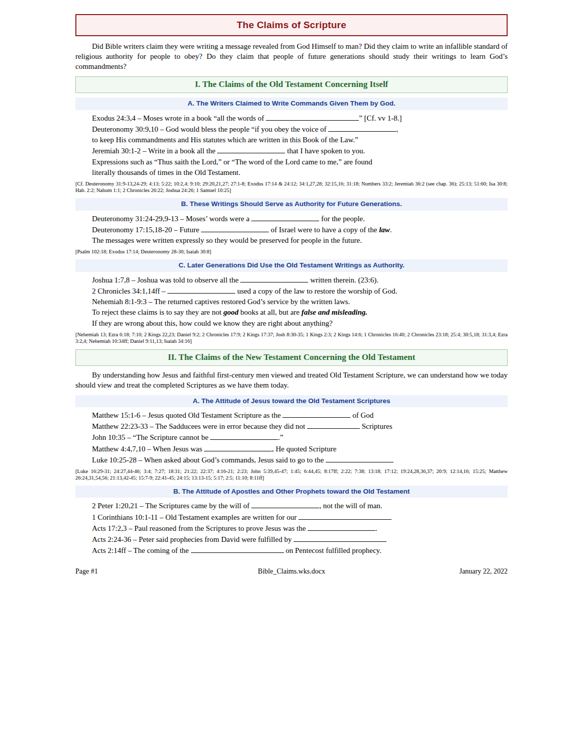The Claims of Scripture
Did Bible writers claim they were writing a message revealed from God Himself to man? Did they claim to write an infallible standard of religious authority for people to obey? Do they claim that people of future generations should study their writings to learn God’s commandments?
I. The Claims of the Old Testament Concerning Itself
A. The Writers Claimed to Write Commands Given Them by God.
Exodus 24:3,4 – Moses wrote in a book “all the words of ” [Cf. vv 1-8.]
Deuteronomy 30:9,10 – God would bless the people “if you obey the voice of ,
to keep His commandments and His statutes which are written in this Book of the Law.”
Jeremiah 30:1-2 – Write in a book all the that I have spoken to you.
Expressions such as “Thus saith the Lord,” or “The word of the Lord came to me,” are found
literally thousands of times in the Old Testament.
[Cf. Deuteronomy 31:9-13,24-29; 4:13; 5:22; 10:2,4; 9:10; 29:20,21,27; 27:1-8; Exodus 17:14 & 24:12; 34:1,27,28; 32:15,16; 31:18; Numbers 33:2; Jeremiah 36:2 (see chap. 36); 25:13; 51:60; Isa 30:8; Hab. 2:2; Nahum 1:1; 2 Chronicles 26:22; Joshua 24:26; 1 Samuel 10:25]
B. These Writings Should Serve as Authority for Future Generations.
Deuteronomy 31:24-29,9-13 – Moses’ words were a for the people.
Deuteronomy 17:15,18-20 – Future of Israel were to have a copy of the law.
The messages were written expressly so they would be preserved for people in the future.
[Psalm 102:18; Exodus 17:14; Deuteronomy 28-30; Isaiah 30:8]
C. Later Generations Did Use the Old Testament Writings as Authority.
Joshua 1:7,8 – Joshua was told to observe all the written therein. (23:6).
2 Chronicles 34:1,14ff – used a copy of the law to restore the worship of God.
Nehemiah 8:1-9:3 – The returned captives restored God’s service by the written laws.
To reject these claims is to say they are not good books at all, but are false and misleading.
If they are wrong about this, how could we know they are right about anything?
[Nehemiah 13; Ezra 6:18; 7:10; 2 Kings 22,23; Daniel 9:2; 2 Chronicles 17:9; 2 Kings 17:37; Josh 8:30-35; 1 Kings 2:3; 2 Kings 14:6; 1 Chronicles 16:40; 2 Chronicles 23:18; 25:4; 30:5,18; 31:3,4; Ezra 3:2,4; Nehemiah 10:34ff; Daniel 9:11,13; Isaiah 34:16]
II. The Claims of the New Testament Concerning the Old Testament
By understanding how Jesus and faithful first-century men viewed and treated Old Testament Scripture, we can understand how we today should view and treat the completed Scriptures as we have them today.
A. The Attitude of Jesus toward the Old Testament Scriptures
Matthew 15:1-6 – Jesus quoted Old Testament Scripture as the of God
Matthew 22:23-33 – The Sadducees were in error because they did not Scriptures
John 10:35 – “The Scripture cannot be .”
Matthew 4:4,7,10 – When Jesus was , He quoted Scripture
Luke 10:25-28 – When asked about God’s commands, Jesus said to go to the
[Luke 16:29-31; 24:27,44-46; 3:4; 7:27; 18:31; 21:22; 22:37; 4:16-21; 2:23; John 5:39,45-47; 1:45; 6:44,45; 8:17ff; 2:22; 7:38; 13:18; 17:12; 19:24,28,36,37; 20:9; 12:14,16; 15:25; Matthew 26:24,31,54,56; 21:13,42-45; 15:7-9; 22:41-45; 24:15; 13:13-15; 5:17; 2:5; 11:10; 8:11ff]
B. The Attitude of Apostles and Other Prophets toward the Old Testament
2 Peter 1:20,21 – The Scriptures came by the will of , not the will of man.
1 Corinthians 10:1-11 – Old Testament examples are written for our
Acts 17:2,3 – Paul reasoned from the Scriptures to prove Jesus was the .
Acts 2:24-36 – Peter said prophecies from David were fulfilled by
Acts 2:14ff – The coming of the on Pentecost fulfilled prophecy.
Page #1 Bible_Claims.wks.docx January 22, 2022